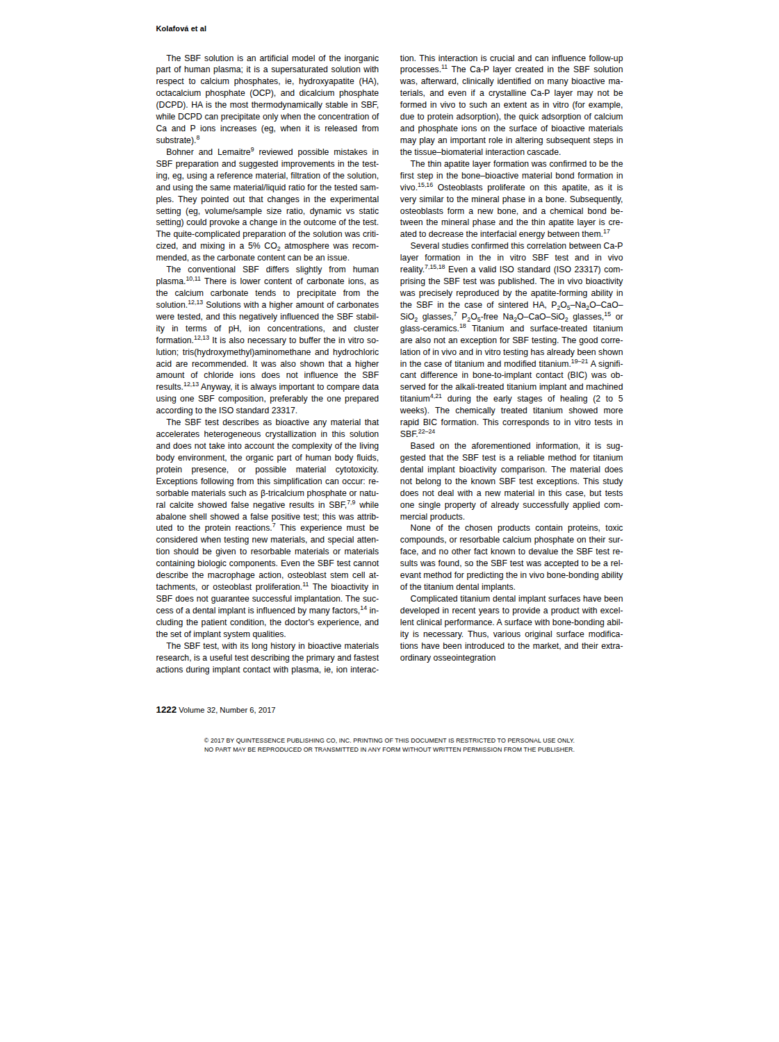Kolafová et al
The SBF solution is an artificial model of the inorganic part of human plasma; it is a supersaturated solution with respect to calcium phosphates, ie, hydroxyapatite (HA), octacalcium phosphate (OCP), and dicalcium phosphate (DCPD). HA is the most thermodynamically stable in SBF, while DCPD can precipitate only when the concentration of Ca and P ions increases (eg, when it is released from substrate).8
Bohner and Lemaitre9 reviewed possible mistakes in SBF preparation and suggested improvements in the testing, eg, using a reference material, filtration of the solution, and using the same material/liquid ratio for the tested samples. They pointed out that changes in the experimental setting (eg, volume/sample size ratio, dynamic vs static setting) could provoke a change in the outcome of the test. The quite-complicated preparation of the solution was criticized, and mixing in a 5% CO2 atmosphere was recommended, as the carbonate content can be an issue.
The conventional SBF differs slightly from human plasma.10,11 There is lower content of carbonate ions, as the calcium carbonate tends to precipitate from the solution.12,13 Solutions with a higher amount of carbonates were tested, and this negatively influenced the SBF stability in terms of pH, ion concentrations, and cluster formation.12,13 It is also necessary to buffer the in vitro solution; tris(hydroxymethyl)aminomethane and hydrochloric acid are recommended. It was also shown that a higher amount of chloride ions does not influence the SBF results.12,13 Anyway, it is always important to compare data using one SBF composition, preferably the one prepared according to the ISO standard 23317.
The SBF test describes as bioactive any material that accelerates heterogeneous crystallization in this solution and does not take into account the complexity of the living body environment, the organic part of human body fluids, protein presence, or possible material cytotoxicity. Exceptions following from this simplification can occur: resorbable materials such as β-tricalcium phosphate or natural calcite showed false negative results in SBF,7,9 while abalone shell showed a false positive test; this was attributed to the protein reactions.7 This experience must be considered when testing new materials, and special attention should be given to resorbable materials or materials containing biologic components. Even the SBF test cannot describe the macrophage action, osteoblast stem cell attachments, or osteoblast proliferation.11 The bioactivity in SBF does not guarantee successful implantation. The success of a dental implant is influenced by many factors,14 including the patient condition, the doctor's experience, and the set of implant system qualities.
The SBF test, with its long history in bioactive materials research, is a useful test describing the primary and fastest actions during implant contact with plasma, ie, ion interaction. This interaction is crucial and can influence follow-up processes.11 The Ca-P layer created in the SBF solution was, afterward, clinically identified on many bioactive materials, and even if a crystalline Ca-P layer may not be formed in vivo to such an extent as in vitro (for example, due to protein adsorption), the quick adsorption of calcium and phosphate ions on the surface of bioactive materials may play an important role in altering subsequent steps in the tissue–biomaterial interaction cascade.
The thin apatite layer formation was confirmed to be the first step in the bone–bioactive material bond formation in vivo.15,16 Osteoblasts proliferate on this apatite, as it is very similar to the mineral phase in a bone. Subsequently, osteoblasts form a new bone, and a chemical bond between the mineral phase and the thin apatite layer is created to decrease the interfacial energy between them.17
Several studies confirmed this correlation between Ca-P layer formation in the in vitro SBF test and in vivo reality.7,15,18 Even a valid ISO standard (ISO 23317) comprising the SBF test was published. The in vivo bioactivity was precisely reproduced by the apatite-forming ability in the SBF in the case of sintered HA, P2O5–Na2O–CaO–SiO2 glasses,7 P2O5-free Na2O–CaO–SiO2 glasses,15 or glass-ceramics.18 Titanium and surface-treated titanium are also not an exception for SBF testing. The good correlation of in vivo and in vitro testing has already been shown in the case of titanium and modified titanium.19–21 A significant difference in bone-to-implant contact (BIC) was observed for the alkali-treated titanium implant and machined titanium4,21 during the early stages of healing (2 to 5 weeks). The chemically treated titanium showed more rapid BIC formation. This corresponds to in vitro tests in SBF.22–24
Based on the aforementioned information, it is suggested that the SBF test is a reliable method for titanium dental implant bioactivity comparison. The material does not belong to the known SBF test exceptions. This study does not deal with a new material in this case, but tests one single property of already successfully applied commercial products.
None of the chosen products contain proteins, toxic compounds, or resorbable calcium phosphate on their surface, and no other fact known to devalue the SBF test results was found, so the SBF test was accepted to be a relevant method for predicting the in vivo bone-bonding ability of the titanium dental implants.
Complicated titanium dental implant surfaces have been developed in recent years to provide a product with excellent clinical performance. A surface with bone-bonding ability is necessary. Thus, various original surface modifications have been introduced to the market, and their extraordinary osseointegration
1222 Volume 32, Number 6, 2017
© 2017 BY QUINTESSENCE PUBLISHING CO, INC. PRINTING OF THIS DOCUMENT IS RESTRICTED TO PERSONAL USE ONLY.
NO PART MAY BE REPRODUCED OR TRANSMITTED IN ANY FORM WITHOUT WRITTEN PERMISSION FROM THE PUBLISHER.